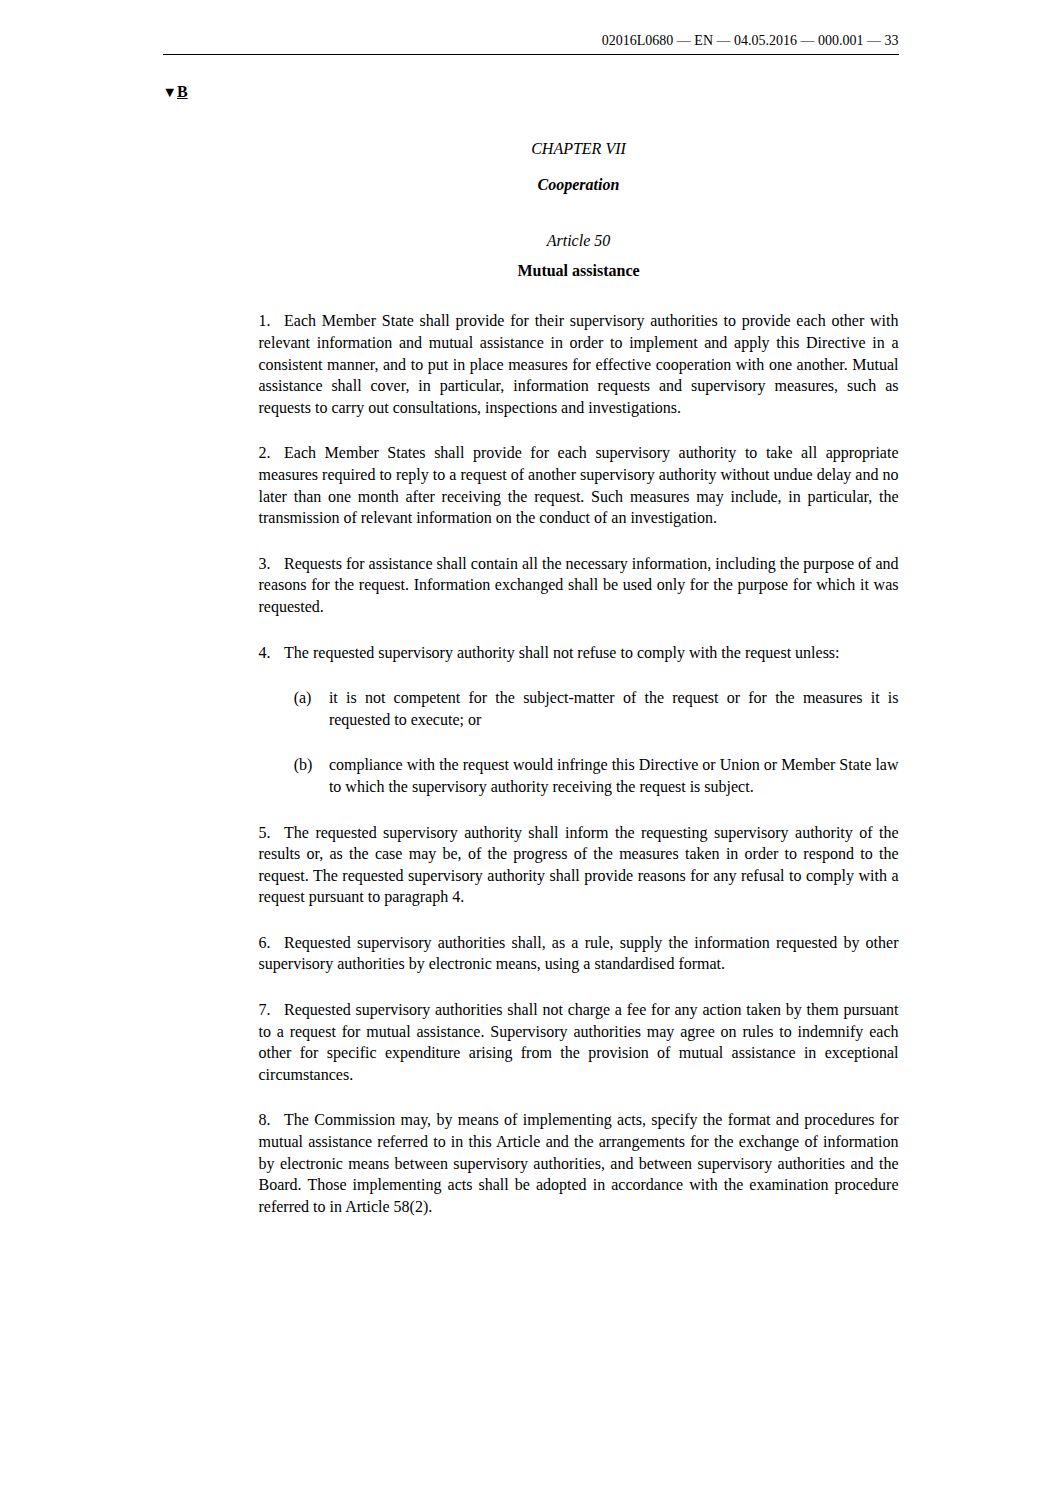02016L0680 — EN — 04.05.2016 — 000.001 — 33
▼B
CHAPTER VII
Cooperation
Article 50
Mutual assistance
1. Each Member State shall provide for their supervisory authorities to provide each other with relevant information and mutual assistance in order to implement and apply this Directive in a consistent manner, and to put in place measures for effective cooperation with one another. Mutual assistance shall cover, in particular, information requests and supervisory measures, such as requests to carry out consultations, inspections and investigations.
2. Each Member States shall provide for each supervisory authority to take all appropriate measures required to reply to a request of another supervisory authority without undue delay and no later than one month after receiving the request. Such measures may include, in particular, the transmission of relevant information on the conduct of an investigation.
3. Requests for assistance shall contain all the necessary information, including the purpose of and reasons for the request. Information exchanged shall be used only for the purpose for which it was requested.
4. The requested supervisory authority shall not refuse to comply with the request unless:
(a) it is not competent for the subject-matter of the request or for the measures it is requested to execute; or
(b) compliance with the request would infringe this Directive or Union or Member State law to which the supervisory authority receiving the request is subject.
5. The requested supervisory authority shall inform the requesting supervisory authority of the results or, as the case may be, of the progress of the measures taken in order to respond to the request. The requested supervisory authority shall provide reasons for any refusal to comply with a request pursuant to paragraph 4.
6. Requested supervisory authorities shall, as a rule, supply the information requested by other supervisory authorities by electronic means, using a standardised format.
7. Requested supervisory authorities shall not charge a fee for any action taken by them pursuant to a request for mutual assistance. Supervisory authorities may agree on rules to indemnify each other for specific expenditure arising from the provision of mutual assistance in exceptional circumstances.
8. The Commission may, by means of implementing acts, specify the format and procedures for mutual assistance referred to in this Article and the arrangements for the exchange of information by electronic means between supervisory authorities, and between supervisory authorities and the Board. Those implementing acts shall be adopted in accordance with the examination procedure referred to in Article 58(2).